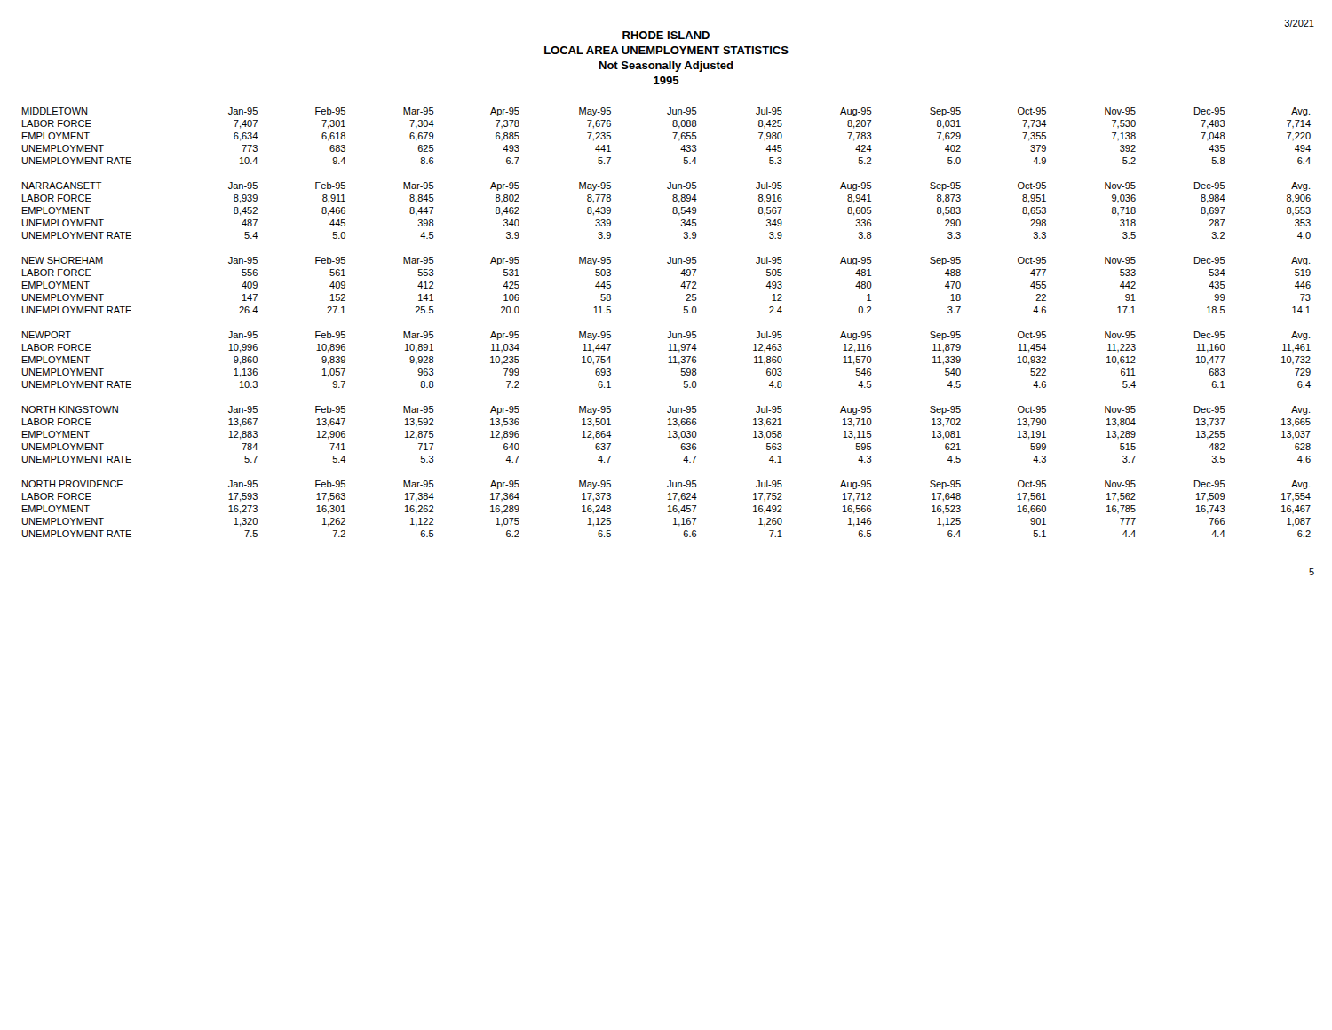3/2021
RHODE ISLAND
LOCAL AREA UNEMPLOYMENT STATISTICS
Not Seasonally Adjusted
1995
| MIDDLETOWN | Jan-95 | Feb-95 | Mar-95 | Apr-95 | May-95 | Jun-95 | Jul-95 | Aug-95 | Sep-95 | Oct-95 | Nov-95 | Dec-95 | Avg. |
| --- | --- | --- | --- | --- | --- | --- | --- | --- | --- | --- | --- | --- | --- |
| LABOR FORCE | 7,407 | 7,301 | 7,304 | 7,378 | 7,676 | 8,088 | 8,425 | 8,207 | 8,031 | 7,734 | 7,530 | 7,483 | 7,714 |
| EMPLOYMENT | 6,634 | 6,618 | 6,679 | 6,885 | 7,235 | 7,655 | 7,980 | 7,783 | 7,629 | 7,355 | 7,138 | 7,048 | 7,220 |
| UNEMPLOYMENT | 773 | 683 | 625 | 493 | 441 | 433 | 445 | 424 | 402 | 379 | 392 | 435 | 494 |
| UNEMPLOYMENT RATE | 10.4 | 9.4 | 8.6 | 6.7 | 5.7 | 5.4 | 5.3 | 5.2 | 5.0 | 4.9 | 5.2 | 5.8 | 6.4 |
| NARRAGANSETT | Jan-95 | Feb-95 | Mar-95 | Apr-95 | May-95 | Jun-95 | Jul-95 | Aug-95 | Sep-95 | Oct-95 | Nov-95 | Dec-95 | Avg. |
| LABOR FORCE | 8,939 | 8,911 | 8,845 | 8,802 | 8,778 | 8,894 | 8,916 | 8,941 | 8,873 | 8,951 | 9,036 | 8,984 | 8,906 |
| EMPLOYMENT | 8,452 | 8,466 | 8,447 | 8,462 | 8,439 | 8,549 | 8,567 | 8,605 | 8,583 | 8,653 | 8,718 | 8,697 | 8,553 |
| UNEMPLOYMENT | 487 | 445 | 398 | 340 | 339 | 345 | 349 | 336 | 290 | 298 | 318 | 287 | 353 |
| UNEMPLOYMENT RATE | 5.4 | 5.0 | 4.5 | 3.9 | 3.9 | 3.9 | 3.9 | 3.8 | 3.3 | 3.3 | 3.5 | 3.2 | 4.0 |
| NEW SHOREHAM | Jan-95 | Feb-95 | Mar-95 | Apr-95 | May-95 | Jun-95 | Jul-95 | Aug-95 | Sep-95 | Oct-95 | Nov-95 | Dec-95 | Avg. |
| LABOR FORCE | 556 | 561 | 553 | 531 | 503 | 497 | 505 | 481 | 488 | 477 | 533 | 534 | 519 |
| EMPLOYMENT | 409 | 409 | 412 | 425 | 445 | 472 | 493 | 480 | 470 | 455 | 442 | 435 | 446 |
| UNEMPLOYMENT | 147 | 152 | 141 | 106 | 58 | 25 | 12 | 1 | 18 | 22 | 91 | 99 | 73 |
| UNEMPLOYMENT RATE | 26.4 | 27.1 | 25.5 | 20.0 | 11.5 | 5.0 | 2.4 | 0.2 | 3.7 | 4.6 | 17.1 | 18.5 | 14.1 |
| NEWPORT | Jan-95 | Feb-95 | Mar-95 | Apr-95 | May-95 | Jun-95 | Jul-95 | Aug-95 | Sep-95 | Oct-95 | Nov-95 | Dec-95 | Avg. |
| LABOR FORCE | 10,996 | 10,896 | 10,891 | 11,034 | 11,447 | 11,974 | 12,463 | 12,116 | 11,879 | 11,454 | 11,223 | 11,160 | 11,461 |
| EMPLOYMENT | 9,860 | 9,839 | 9,928 | 10,235 | 10,754 | 11,376 | 11,860 | 11,570 | 11,339 | 10,932 | 10,612 | 10,477 | 10,732 |
| UNEMPLOYMENT | 1,136 | 1,057 | 963 | 799 | 693 | 598 | 603 | 546 | 540 | 522 | 611 | 683 | 729 |
| UNEMPLOYMENT RATE | 10.3 | 9.7 | 8.8 | 7.2 | 6.1 | 5.0 | 4.8 | 4.5 | 4.5 | 4.6 | 5.4 | 6.1 | 6.4 |
| NORTH KINGSTOWN | Jan-95 | Feb-95 | Mar-95 | Apr-95 | May-95 | Jun-95 | Jul-95 | Aug-95 | Sep-95 | Oct-95 | Nov-95 | Dec-95 | Avg. |
| LABOR FORCE | 13,667 | 13,647 | 13,592 | 13,536 | 13,501 | 13,666 | 13,621 | 13,710 | 13,702 | 13,790 | 13,804 | 13,737 | 13,665 |
| EMPLOYMENT | 12,883 | 12,906 | 12,875 | 12,896 | 12,864 | 13,030 | 13,058 | 13,115 | 13,081 | 13,191 | 13,289 | 13,255 | 13,037 |
| UNEMPLOYMENT | 784 | 741 | 717 | 640 | 637 | 636 | 563 | 595 | 621 | 599 | 515 | 482 | 628 |
| UNEMPLOYMENT RATE | 5.7 | 5.4 | 5.3 | 4.7 | 4.7 | 4.7 | 4.1 | 4.3 | 4.5 | 4.3 | 3.7 | 3.5 | 4.6 |
| NORTH PROVIDENCE | Jan-95 | Feb-95 | Mar-95 | Apr-95 | May-95 | Jun-95 | Jul-95 | Aug-95 | Sep-95 | Oct-95 | Nov-95 | Dec-95 | Avg. |
| LABOR FORCE | 17,593 | 17,563 | 17,384 | 17,364 | 17,373 | 17,624 | 17,752 | 17,712 | 17,648 | 17,561 | 17,562 | 17,509 | 17,554 |
| EMPLOYMENT | 16,273 | 16,301 | 16,262 | 16,289 | 16,248 | 16,457 | 16,492 | 16,566 | 16,523 | 16,660 | 16,785 | 16,743 | 16,467 |
| UNEMPLOYMENT | 1,320 | 1,262 | 1,122 | 1,075 | 1,125 | 1,167 | 1,260 | 1,146 | 1,125 | 901 | 777 | 766 | 1,087 |
| UNEMPLOYMENT RATE | 7.5 | 7.2 | 6.5 | 6.2 | 6.5 | 6.6 | 7.1 | 6.5 | 6.4 | 5.1 | 4.4 | 4.4 | 6.2 |
5